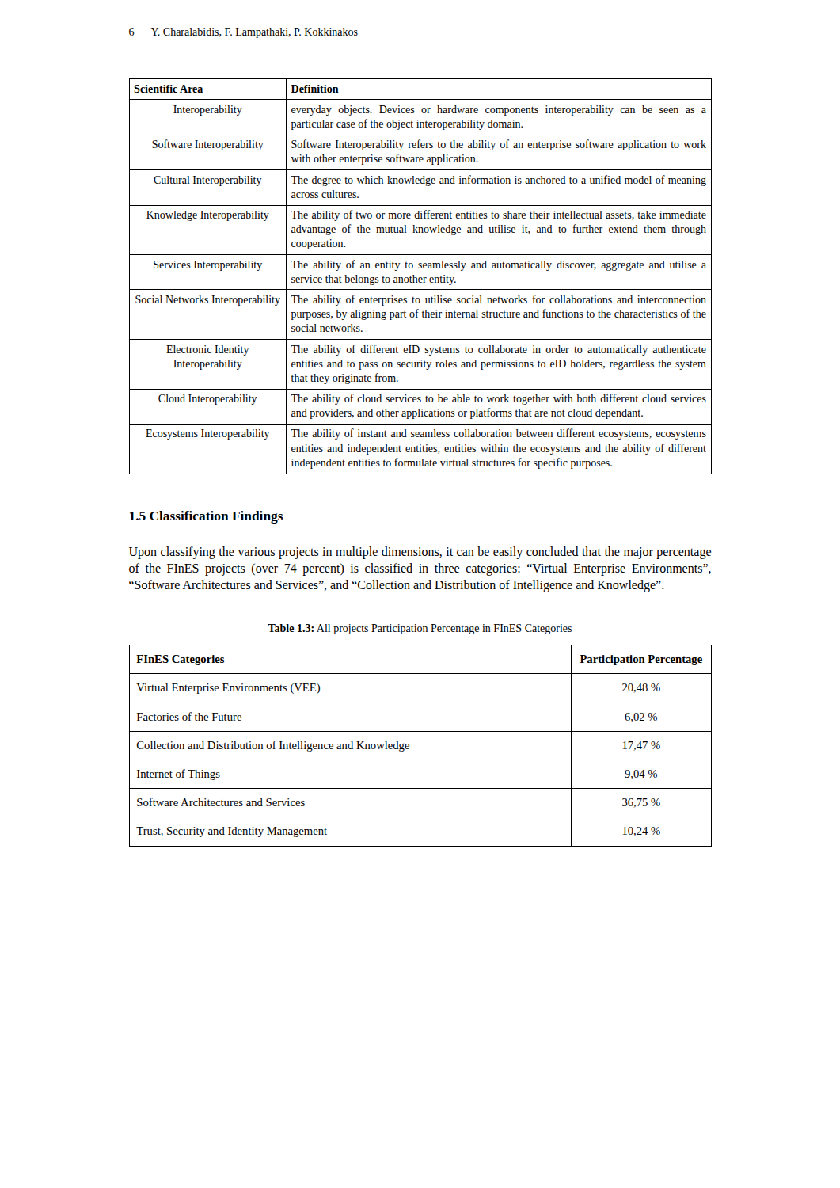6 Y. Charalabidis, F. Lampathaki, P. Kokkinakos
| Scientific Area | Definition |
| --- | --- |
| Interoperability | everyday objects. Devices or hardware components interoperability can be seen as a particular case of the object interoperability domain. |
| Software Interoperability | Software Interoperability refers to the ability of an enterprise software application to work with other enterprise software application. |
| Cultural Interoperability | The degree to which knowledge and information is anchored to a unified model of meaning across cultures. |
| Knowledge Interoperability | The ability of two or more different entities to share their intellectual assets, take immediate advantage of the mutual knowledge and utilise it, and to further extend them through cooperation. |
| Services Interoperability | The ability of an entity to seamlessly and automatically discover, aggregate and utilise a service that belongs to another entity. |
| Social Networks Interoperability | The ability of enterprises to utilise social networks for collaborations and interconnection purposes, by aligning part of their internal structure and functions to the characteristics of the social networks. |
| Electronic Identity Interoperability | The ability of different eID systems to collaborate in order to automatically authenticate entities and to pass on security roles and permissions to eID holders, regardless the system that they originate from. |
| Cloud Interoperability | The ability of cloud services to be able to work together with both different cloud services and providers, and other applications or platforms that are not cloud dependant. |
| Ecosystems Interoperability | The ability of instant and seamless collaboration between different ecosystems, ecosystems entities and independent entities, entities within the ecosystems and the ability of different independent entities to formulate virtual structures for specific purposes. |
1.5 Classification Findings
Upon classifying the various projects in multiple dimensions, it can be easily concluded that the major percentage of the FInES projects (over 74 percent) is classified in three categories: “Virtual Enterprise Environments”, “Software Architectures and Services”, and “Collection and Distribution of Intelligence and Knowledge”.
Table 1.3: All projects Participation Percentage in FInES Categories
| FInES Categories | Participation Percentage |
| --- | --- |
| Virtual Enterprise Environments (VEE) | 20,48 % |
| Factories of the Future | 6,02 % |
| Collection and Distribution of Intelligence and Knowledge | 17,47 % |
| Internet of Things | 9,04 % |
| Software Architectures and Services | 36,75 % |
| Trust, Security and Identity Management | 10,24 % |